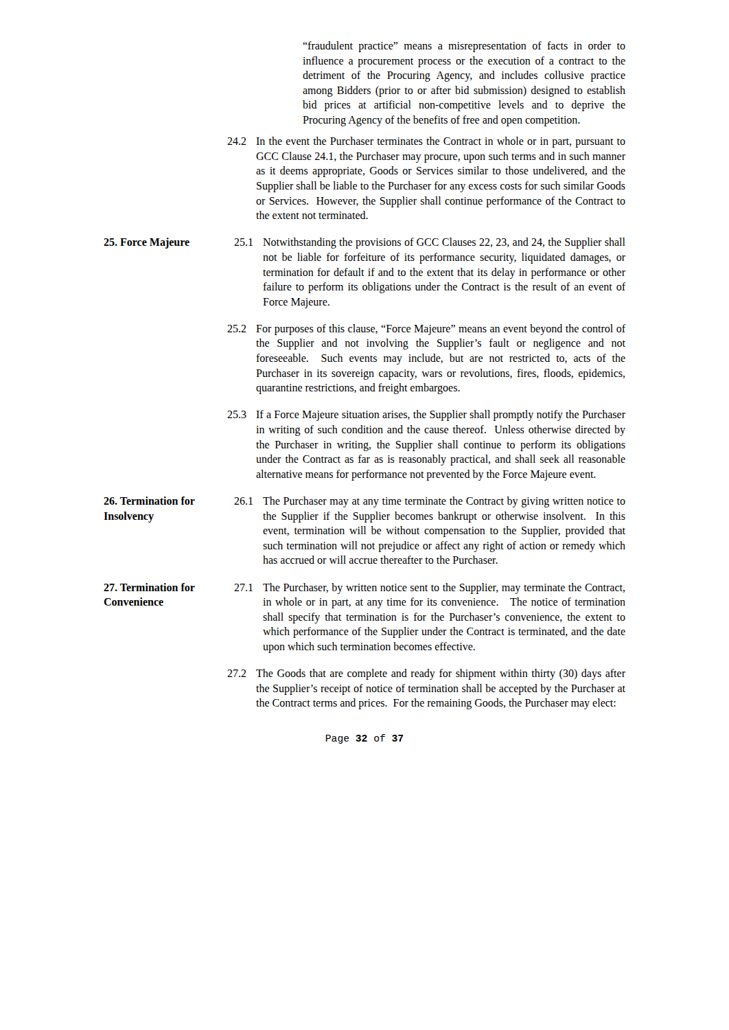“fraudulent practice” means a misrepresentation of facts in order to influence a procurement process or the execution of a contract to the detriment of the Procuring Agency, and includes collusive practice among Bidders (prior to or after bid submission) designed to establish bid prices at artificial non-competitive levels and to deprive the Procuring Agency of the benefits of free and open competition.
24.2
In the event the Purchaser terminates the Contract in whole or in part, pursuant to GCC Clause 24.1, the Purchaser may procure, upon such terms and in such manner as it deems appropriate, Goods or Services similar to those undelivered, and the Supplier shall be liable to the Purchaser for any excess costs for such similar Goods or Services. However, the Supplier shall continue performance of the Contract to the extent not terminated.
25. Force Majeure
25.1
Notwithstanding the provisions of GCC Clauses 22, 23, and 24, the Supplier shall not be liable for forfeiture of its performance security, liquidated damages, or termination for default if and to the extent that its delay in performance or other failure to perform its obligations under the Contract is the result of an event of Force Majeure.
25.2
For purposes of this clause, “Force Majeure” means an event beyond the control of the Supplier and not involving the Supplier’s fault or negligence and not foreseeable. Such events may include, but are not restricted to, acts of the Purchaser in its sovereign capacity, wars or revolutions, fires, floods, epidemics, quarantine restrictions, and freight embargoes.
25.3
If a Force Majeure situation arises, the Supplier shall promptly notify the Purchaser in writing of such condition and the cause thereof. Unless otherwise directed by the Purchaser in writing, the Supplier shall continue to perform its obligations under the Contract as far as is reasonably practical, and shall seek all reasonable alternative means for performance not prevented by the Force Majeure event.
26. Termination for Insolvency
26.1
The Purchaser may at any time terminate the Contract by giving written notice to the Supplier if the Supplier becomes bankrupt or otherwise insolvent. In this event, termination will be without compensation to the Supplier, provided that such termination will not prejudice or affect any right of action or remedy which has accrued or will accrue thereafter to the Purchaser.
27. Termination for Convenience
27.1
The Purchaser, by written notice sent to the Supplier, may terminate the Contract, in whole or in part, at any time for its convenience. The notice of termination shall specify that termination is for the Purchaser’s convenience, the extent to which performance of the Supplier under the Contract is terminated, and the date upon which such termination becomes effective.
27.2
The Goods that are complete and ready for shipment within thirty (30) days after the Supplier’s receipt of notice of termination shall be accepted by the Purchaser at the Contract terms and prices. For the remaining Goods, the Purchaser may elect:
Page 32 of 37